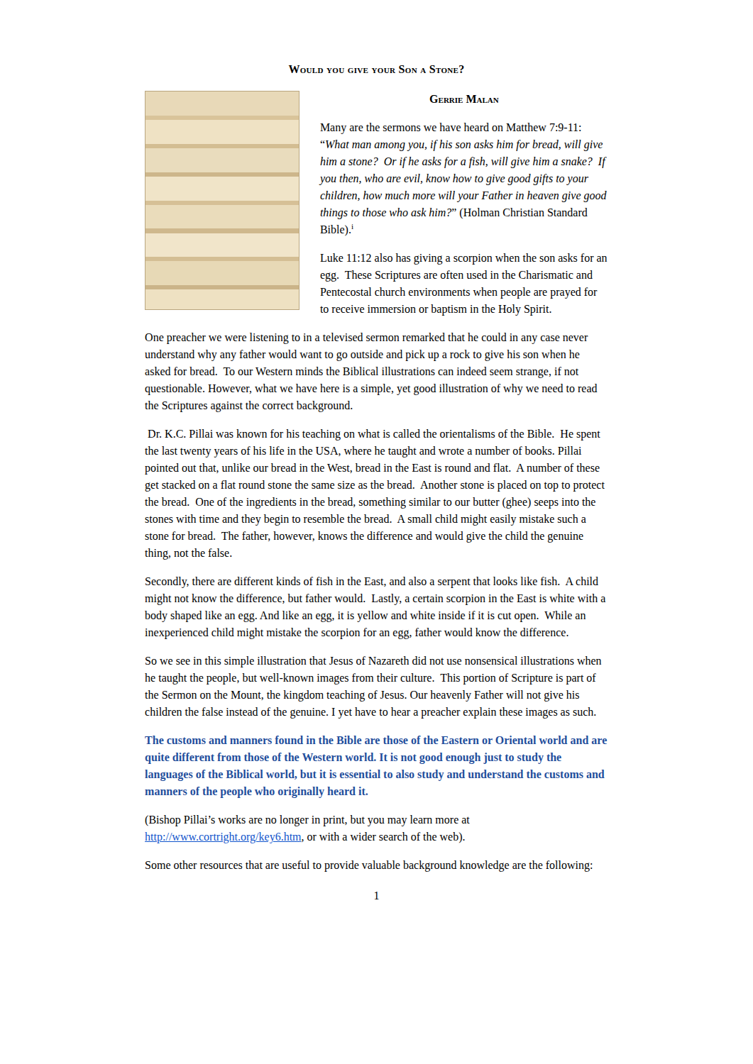Would you give your Son a Stone?
Gerrie Malan
Many are the sermons we have heard on Matthew 7:9-11: “What man among you, if his son asks him for bread, will give him a stone? Or if he asks for a fish, will give him a snake? If you then, who are evil, know how to give good gifts to your children, how much more will your Father in heaven give good things to those who ask him?” (Holman Christian Standard Bible).i
Luke 11:12 also has giving a scorpion when the son asks for an egg. These Scriptures are often used in the Charismatic and Pentecostal church environments when people are prayed for to receive immersion or baptism in the Holy Spirit.
One preacher we were listening to in a televised sermon remarked that he could in any case never understand why any father would want to go outside and pick up a rock to give his son when he asked for bread. To our Western minds the Biblical illustrations can indeed seem strange, if not questionable. However, what we have here is a simple, yet good illustration of why we need to read the Scriptures against the correct background.
Dr. K.C. Pillai was known for his teaching on what is called the orientalisms of the Bible. He spent the last twenty years of his life in the USA, where he taught and wrote a number of books. Pillai pointed out that, unlike our bread in the West, bread in the East is round and flat. A number of these get stacked on a flat round stone the same size as the bread. Another stone is placed on top to protect the bread. One of the ingredients in the bread, something similar to our butter (ghee) seeps into the stones with time and they begin to resemble the bread. A small child might easily mistake such a stone for bread. The father, however, knows the difference and would give the child the genuine thing, not the false.
Secondly, there are different kinds of fish in the East, and also a serpent that looks like fish. A child might not know the difference, but father would. Lastly, a certain scorpion in the East is white with a body shaped like an egg. And like an egg, it is yellow and white inside if it is cut open. While an inexperienced child might mistake the scorpion for an egg, father would know the difference.
So we see in this simple illustration that Jesus of Nazareth did not use nonsensical illustrations when he taught the people, but well-known images from their culture. This portion of Scripture is part of the Sermon on the Mount, the kingdom teaching of Jesus. Our heavenly Father will not give his children the false instead of the genuine. I yet have to hear a preacher explain these images as such.
The customs and manners found in the Bible are those of the Eastern or Oriental world and are quite different from those of the Western world. It is not good enough just to study the languages of the Biblical world, but it is essential to also study and understand the customs and manners of the people who originally heard it.
(Bishop Pillai’s works are no longer in print, but you may learn more at http://www.cortright.org/key6.htm, or with a wider search of the web).
Some other resources that are useful to provide valuable background knowledge are the following:
1